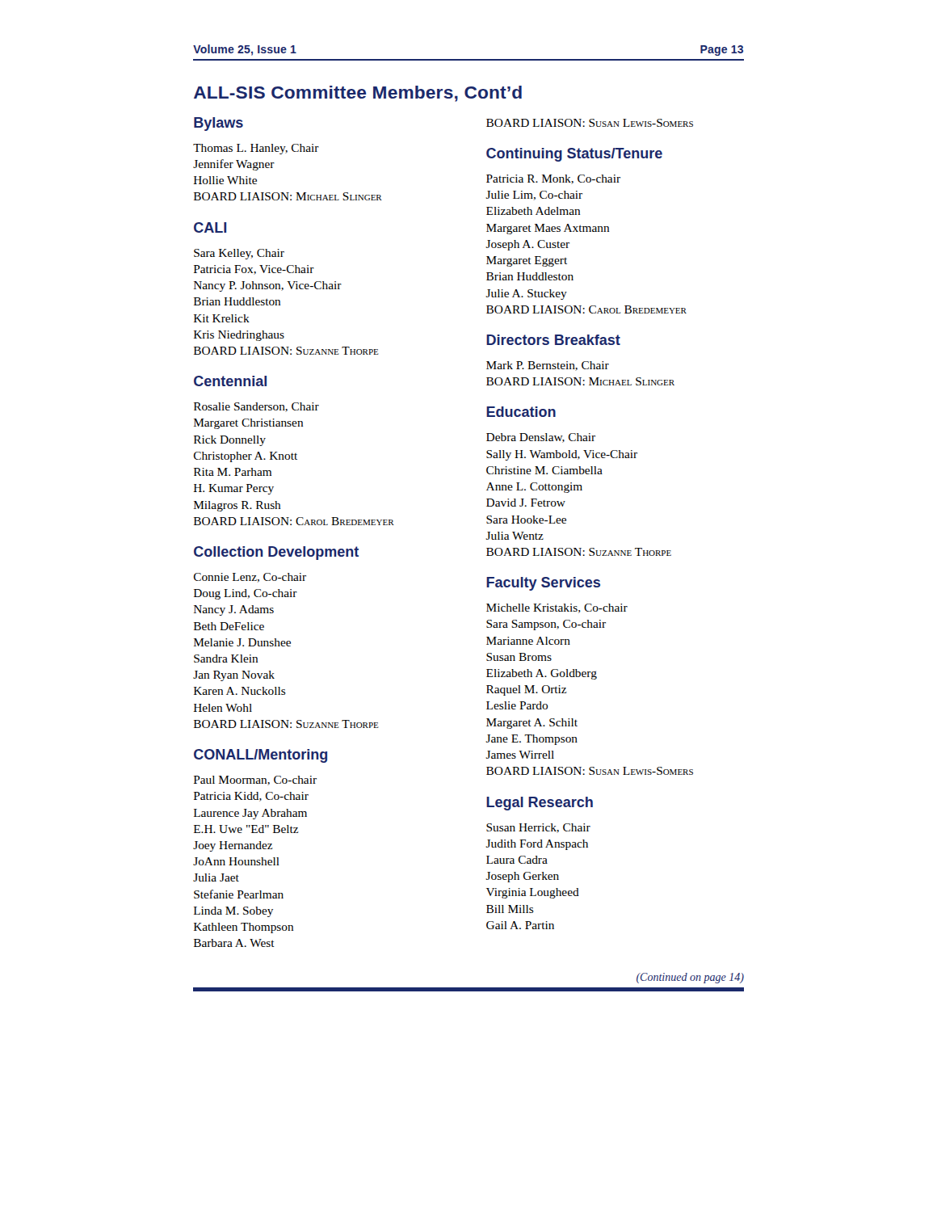Volume 25, Issue 1 Page 13
ALL-SIS Committee Members, Cont’d
Bylaws
Thomas L. Hanley, Chair
Jennifer Wagner
Hollie White
BOARD LIAISON: Michael Slinger
CALI
Sara Kelley, Chair
Patricia Fox, Vice-Chair
Nancy P. Johnson, Vice-Chair
Brian Huddleston
Kit Krelick
Kris Niedringhaus
BOARD LIAISON: Suzanne Thorpe
Centennial
Rosalie Sanderson, Chair
Margaret Christiansen
Rick Donnelly
Christopher A. Knott
Rita M. Parham
H. Kumar Percy
Milagros R. Rush
BOARD LIAISON: Carol Bredemeyer
Collection Development
Connie Lenz, Co-chair
Doug Lind, Co-chair
Nancy J. Adams
Beth DeFelice
Melanie J. Dunshee
Sandra Klein
Jan Ryan Novak
Karen A. Nuckolls
Helen Wohl
BOARD LIAISON: Suzanne Thorpe
CONALL/Mentoring
Paul Moorman, Co-chair
Patricia Kidd, Co-chair
Laurence Jay Abraham
E.H. Uwe "Ed" Beltz
Joey Hernandez
JoAnn Hounshell
Julia Jaet
Stefanie Pearlman
Linda M. Sobey
Kathleen Thompson
Barbara A. West
BOARD LIAISON: Susan Lewis-Somers
Continuing Status/Tenure
Patricia R. Monk, Co-chair
Julie Lim, Co-chair
Elizabeth Adelman
Margaret Maes Axtmann
Joseph A. Custer
Margaret Eggert
Brian Huddleston
Julie A. Stuckey
BOARD LIAISON: Carol Bredemeyer
Directors Breakfast
Mark P. Bernstein, Chair
BOARD LIAISON: Michael Slinger
Education
Debra Denslaw, Chair
Sally H. Wambold, Vice-Chair
Christine M. Ciambella
Anne L. Cottongim
David J. Fetrow
Sara Hooke-Lee
Julia Wentz
BOARD LIAISON: Suzanne Thorpe
Faculty Services
Michelle Kristakis, Co-chair
Sara Sampson, Co-chair
Marianne Alcorn
Susan Broms
Elizabeth A. Goldberg
Raquel M. Ortiz
Leslie Pardo
Margaret A. Schilt
Jane E. Thompson
James Wirrell
BOARD LIAISON: Susan Lewis-Somers
Legal Research
Susan Herrick, Chair
Judith Ford Anspach
Laura Cadra
Joseph Gerken
Virginia Lougheed
Bill Mills
Gail A. Partin
(Continued on page 14)